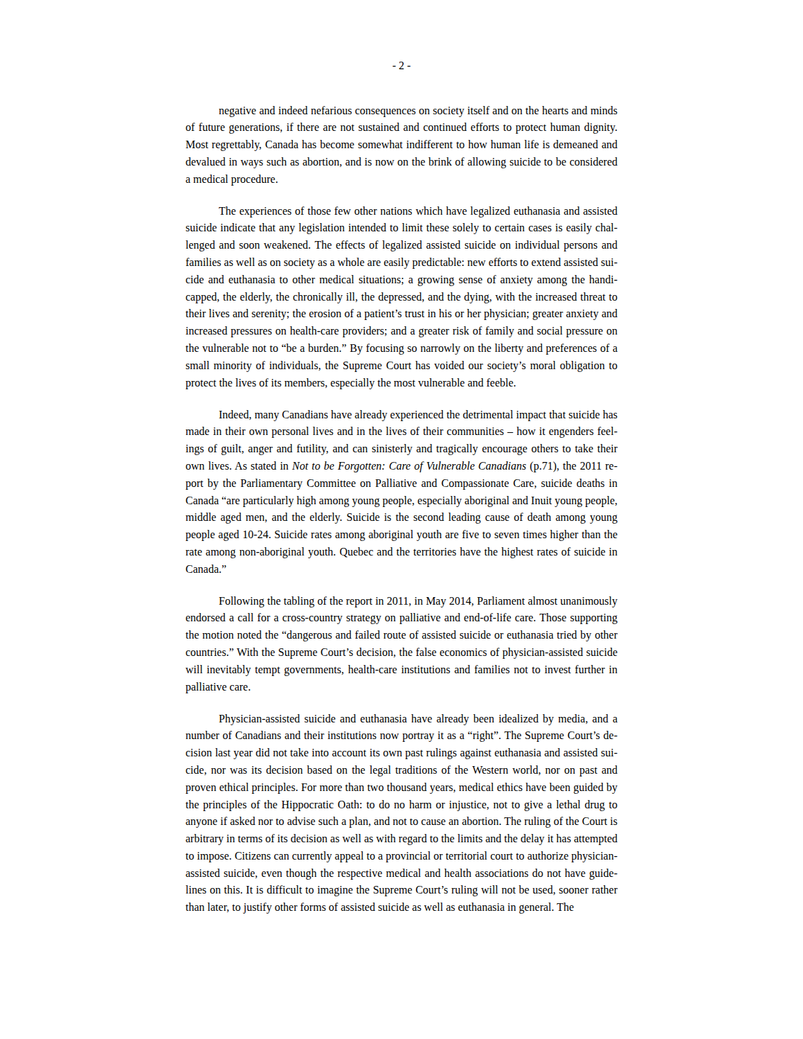- 2 -
negative and indeed nefarious consequences on society itself and on the hearts and minds of future generations, if there are not sustained and continued efforts to protect human dignity. Most regrettably, Canada has become somewhat indifferent to how human life is demeaned and devalued in ways such as abortion, and is now on the brink of allowing suicide to be considered a medical procedure.
The experiences of those few other nations which have legalized euthanasia and assisted suicide indicate that any legislation intended to limit these solely to certain cases is easily challenged and soon weakened. The effects of legalized assisted suicide on individual persons and families as well as on society as a whole are easily predictable: new efforts to extend assisted suicide and euthanasia to other medical situations; a growing sense of anxiety among the handicapped, the elderly, the chronically ill, the depressed, and the dying, with the increased threat to their lives and serenity; the erosion of a patient’s trust in his or her physician; greater anxiety and increased pressures on health-care providers; and a greater risk of family and social pressure on the vulnerable not to “be a burden.” By focusing so narrowly on the liberty and preferences of a small minority of individuals, the Supreme Court has voided our society’s moral obligation to protect the lives of its members, especially the most vulnerable and feeble.
Indeed, many Canadians have already experienced the detrimental impact that suicide has made in their own personal lives and in the lives of their communities – how it engenders feelings of guilt, anger and futility, and can sinisterly and tragically encourage others to take their own lives. As stated in Not to be Forgotten: Care of Vulnerable Canadians (p.71), the 2011 report by the Parliamentary Committee on Palliative and Compassionate Care, suicide deaths in Canada “are particularly high among young people, especially aboriginal and Inuit young people, middle aged men, and the elderly. Suicide is the second leading cause of death among young people aged 10-24. Suicide rates among aboriginal youth are five to seven times higher than the rate among non-aboriginal youth. Quebec and the territories have the highest rates of suicide in Canada.”
Following the tabling of the report in 2011, in May 2014, Parliament almost unanimously endorsed a call for a cross-country strategy on palliative and end-of-life care. Those supporting the motion noted the “dangerous and failed route of assisted suicide or euthanasia tried by other countries.” With the Supreme Court’s decision, the false economics of physician-assisted suicide will inevitably tempt governments, health-care institutions and families not to invest further in palliative care.
Physician-assisted suicide and euthanasia have already been idealized by media, and a number of Canadians and their institutions now portray it as a “right”. The Supreme Court’s decision last year did not take into account its own past rulings against euthanasia and assisted suicide, nor was its decision based on the legal traditions of the Western world, nor on past and proven ethical principles. For more than two thousand years, medical ethics have been guided by the principles of the Hippocratic Oath: to do no harm or injustice, not to give a lethal drug to anyone if asked nor to advise such a plan, and not to cause an abortion. The ruling of the Court is arbitrary in terms of its decision as well as with regard to the limits and the delay it has attempted to impose. Citizens can currently appeal to a provincial or territorial court to authorize physician-assisted suicide, even though the respective medical and health associations do not have guidelines on this. It is difficult to imagine the Supreme Court’s ruling will not be used, sooner rather than later, to justify other forms of assisted suicide as well as euthanasia in general. The